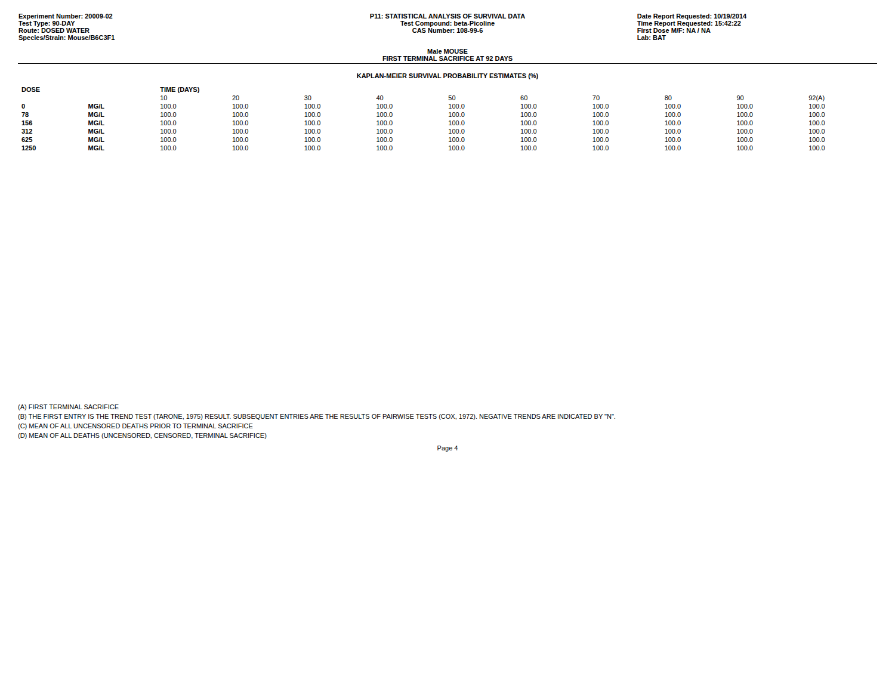| Experiment Number: 20009-02 Test Type: 90-DAY Route: DOSED WATER Species/Strain: Mouse/B6C3F1 | P11: STATISTICAL ANALYSIS OF SURVIVAL DATA Test Compound: beta-Picoline CAS Number: 108-99-6 | Date Report Requested: 10/19/2014 Time Report Requested: 15:42:22 First Dose M/F: NA / NA Lab: BAT |
Male MOUSE
FIRST TERMINAL SACRIFICE AT 92 DAYS
KAPLAN-MEIER SURVIVAL PROBABILITY ESTIMATES (%)
| DOSE | TIME (DAYS) |
| | 10 | 20 | 30 | 40 | 50 | 60 | 70 | 80 | 90 | 92(A) |
| 0 | MG/L | 100.0 | 100.0 | 100.0 | 100.0 | 100.0 | 100.0 | 100.0 | 100.0 | 100.0 | 100.0 |
| 78 | MG/L | 100.0 | 100.0 | 100.0 | 100.0 | 100.0 | 100.0 | 100.0 | 100.0 | 100.0 | 100.0 |
| 156 | MG/L | 100.0 | 100.0 | 100.0 | 100.0 | 100.0 | 100.0 | 100.0 | 100.0 | 100.0 | 100.0 |
| 312 | MG/L | 100.0 | 100.0 | 100.0 | 100.0 | 100.0 | 100.0 | 100.0 | 100.0 | 100.0 | 100.0 |
| 625 | MG/L | 100.0 | 100.0 | 100.0 | 100.0 | 100.0 | 100.0 | 100.0 | 100.0 | 100.0 | 100.0 |
| 1250 | MG/L | 100.0 | 100.0 | 100.0 | 100.0 | 100.0 | 100.0 | 100.0 | 100.0 | 100.0 | 100.0 |
(A) FIRST TERMINAL SACRIFICE
(B) THE FIRST ENTRY IS THE TREND TEST (TARONE, 1975) RESULT. SUBSEQUENT ENTRIES ARE THE RESULTS OF PAIRWISE TESTS (COX, 1972). NEGATIVE TRENDS ARE INDICATED BY "N".
(C) MEAN OF ALL UNCENSORED DEATHS PRIOR TO TERMINAL SACRIFICE
(D) MEAN OF ALL DEATHS (UNCENSORED, CENSORED, TERMINAL SACRIFICE)
Page 4